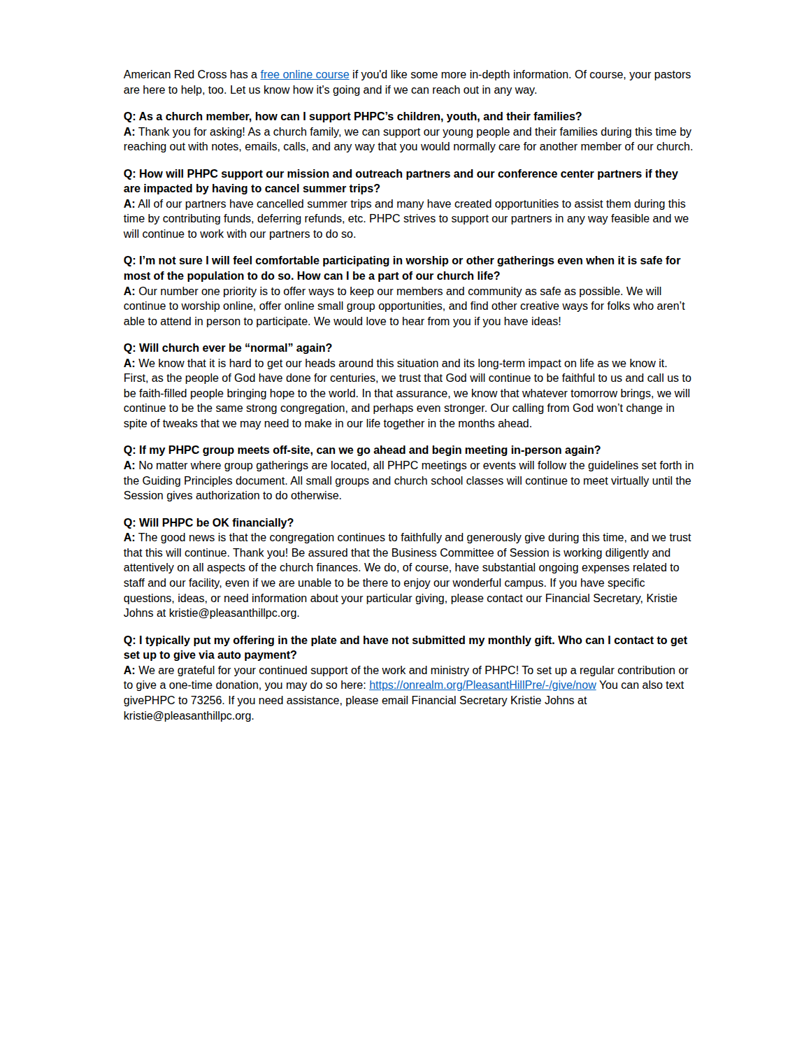American Red Cross has a free online course if you'd like some more in-depth information. Of course, your pastors are here to help, too. Let us know how it's going and if we can reach out in any way.
Q: As a church member, how can I support PHPC’s children, youth, and their families?
A: Thank you for asking! As a church family, we can support our young people and their families during this time by reaching out with notes, emails, calls, and any way that you would normally care for another member of our church.
Q: How will PHPC support our mission and outreach partners and our conference center partners if they are impacted by having to cancel summer trips?
A: All of our partners have cancelled summer trips and many have created opportunities to assist them during this time by contributing funds, deferring refunds, etc. PHPC strives to support our partners in any way feasible and we will continue to work with our partners to do so.
Q: I’m not sure I will feel comfortable participating in worship or other gatherings even when it is safe for most of the population to do so. How can I be a part of our church life?
A: Our number one priority is to offer ways to keep our members and community as safe as possible. We will continue to worship online, offer online small group opportunities, and find other creative ways for folks who aren’t able to attend in person to participate. We would love to hear from you if you have ideas!
Q: Will church ever be “normal” again?
A: We know that it is hard to get our heads around this situation and its long-term impact on life as we know it. First, as the people of God have done for centuries, we trust that God will continue to be faithful to us and call us to be faith-filled people bringing hope to the world. In that assurance, we know that whatever tomorrow brings, we will continue to be the same strong congregation, and perhaps even stronger. Our calling from God won’t change in spite of tweaks that we may need to make in our life together in the months ahead.
Q: If my PHPC group meets off-site, can we go ahead and begin meeting in-person again?
A: No matter where group gatherings are located, all PHPC meetings or events will follow the guidelines set forth in the Guiding Principles document. All small groups and church school classes will continue to meet virtually until the Session gives authorization to do otherwise.
Q: Will PHPC be OK financially?
A: The good news is that the congregation continues to faithfully and generously give during this time, and we trust that this will continue. Thank you! Be assured that the Business Committee of Session is working diligently and attentively on all aspects of the church finances. We do, of course, have substantial ongoing expenses related to staff and our facility, even if we are unable to be there to enjoy our wonderful campus. If you have specific questions, ideas, or need information about your particular giving, please contact our Financial Secretary, Kristie Johns at kristie@pleasanthillpc.org.
Q: I typically put my offering in the plate and have not submitted my monthly gift. Who can I contact to get set up to give via auto payment?
A: We are grateful for your continued support of the work and ministry of PHPC! To set up a regular contribution or to give a one-time donation, you may do so here: https://onrealm.org/PleasantHillPre/-/give/now You can also text givePHPC to 73256. If you need assistance, please email Financial Secretary Kristie Johns at kristie@pleasanthillpc.org.